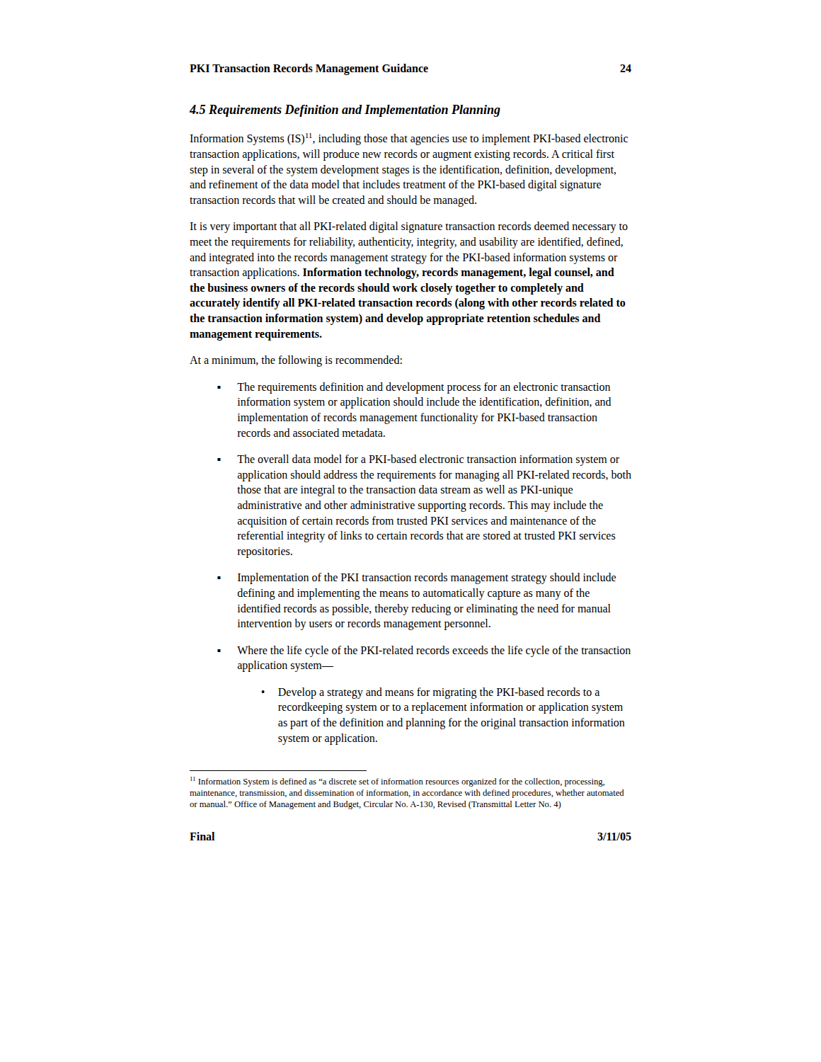PKI Transaction Records Management Guidance 24
4.5 Requirements Definition and Implementation Planning
Information Systems (IS)11, including those that agencies use to implement PKI-based electronic transaction applications, will produce new records or augment existing records. A critical first step in several of the system development stages is the identification, definition, development, and refinement of the data model that includes treatment of the PKI-based digital signature transaction records that will be created and should be managed.
It is very important that all PKI-related digital signature transaction records deemed necessary to meet the requirements for reliability, authenticity, integrity, and usability are identified, defined, and integrated into the records management strategy for the PKI-based information systems or transaction applications. Information technology, records management, legal counsel, and the business owners of the records should work closely together to completely and accurately identify all PKI-related transaction records (along with other records related to the transaction information system) and develop appropriate retention schedules and management requirements.
At a minimum, the following is recommended:
The requirements definition and development process for an electronic transaction information system or application should include the identification, definition, and implementation of records management functionality for PKI-based transaction records and associated metadata.
The overall data model for a PKI-based electronic transaction information system or application should address the requirements for managing all PKI-related records, both those that are integral to the transaction data stream as well as PKI-unique administrative and other administrative supporting records. This may include the acquisition of certain records from trusted PKI services and maintenance of the referential integrity of links to certain records that are stored at trusted PKI services repositories.
Implementation of the PKI transaction records management strategy should include defining and implementing the means to automatically capture as many of the identified records as possible, thereby reducing or eliminating the need for manual intervention by users or records management personnel.
Where the life cycle of the PKI-related records exceeds the life cycle of the transaction application system—
Develop a strategy and means for migrating the PKI-based records to a recordkeeping system or to a replacement information or application system as part of the definition and planning for the original transaction information system or application.
11 Information System is defined as “a discrete set of information resources organized for the collection, processing, maintenance, transmission, and dissemination of information, in accordance with defined procedures, whether automated or manual.” Office of Management and Budget, Circular No. A-130, Revised (Transmittal Letter No. 4)
Final 3/11/05